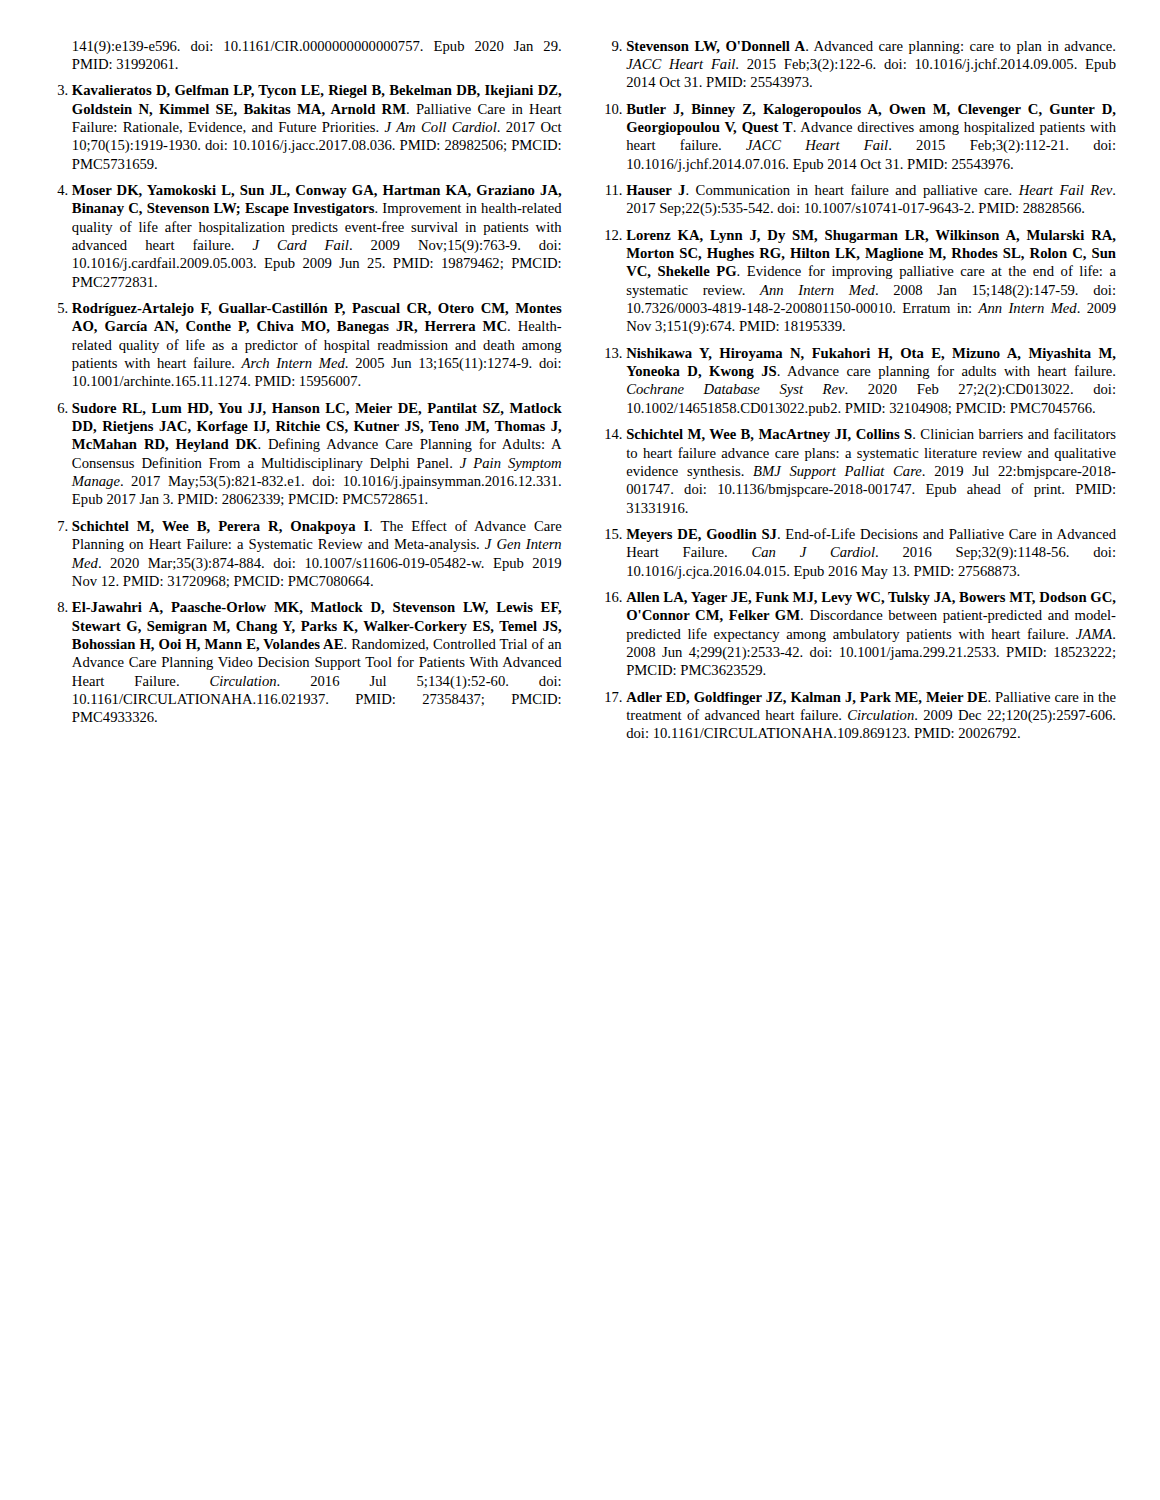141(9):e139-e596. doi: 10.1161/CIR.0000000000000757. Epub 2020 Jan 29. PMID: 31992061.
Kavalieratos D, Gelfman LP, Tycon LE, Riegel B, Bekelman DB, Ikejiani DZ, Goldstein N, Kimmel SE, Bakitas MA, Arnold RM. Palliative Care in Heart Failure: Rationale, Evidence, and Future Priorities. J Am Coll Cardiol. 2017 Oct 10;70(15):1919-1930. doi: 10.1016/j.jacc.2017.08.036. PMID: 28982506; PMCID: PMC5731659.
Moser DK, Yamokoski L, Sun JL, Conway GA, Hartman KA, Graziano JA, Binanay C, Stevenson LW; Escape Investigators. Improvement in health-related quality of life after hospitalization predicts event-free survival in patients with advanced heart failure. J Card Fail. 2009 Nov;15(9):763-9. doi: 10.1016/j.cardfail.2009.05.003. Epub 2009 Jun 25. PMID: 19879462; PMCID: PMC2772831.
Rodríguez-Artalejo F, Guallar-Castillón P, Pascual CR, Otero CM, Montes AO, García AN, Conthe P, Chiva MO, Banegas JR, Herrera MC. Health-related quality of life as a predictor of hospital readmission and death among patients with heart failure. Arch Intern Med. 2005 Jun 13;165(11):1274-9. doi: 10.1001/archinte.165.11.1274. PMID: 15956007.
Sudore RL, Lum HD, You JJ, Hanson LC, Meier DE, Pantilat SZ, Matlock DD, Rietjens JAC, Korfage IJ, Ritchie CS, Kutner JS, Teno JM, Thomas J, McMahan RD, Heyland DK. Defining Advance Care Planning for Adults: A Consensus Definition From a Multidisciplinary Delphi Panel. J Pain Symptom Manage. 2017 May;53(5):821-832.e1. doi: 10.1016/j.jpainsymman.2016.12.331. Epub 2017 Jan 3. PMID: 28062339; PMCID: PMC5728651.
Schichtel M, Wee B, Perera R, Onakpoya I. The Effect of Advance Care Planning on Heart Failure: a Systematic Review and Meta-analysis. J Gen Intern Med. 2020 Mar;35(3):874-884. doi: 10.1007/s11606-019-05482-w. Epub 2019 Nov 12. PMID: 31720968; PMCID: PMC7080664.
El-Jawahri A, Paasche-Orlow MK, Matlock D, Stevenson LW, Lewis EF, Stewart G, Semigran M, Chang Y, Parks K, Walker-Corkery ES, Temel JS, Bohossian H, Ooi H, Mann E, Volandes AE. Randomized, Controlled Trial of an Advance Care Planning Video Decision Support Tool for Patients With Advanced Heart Failure. Circulation. 2016 Jul 5;134(1):52-60. doi: 10.1161/CIRCULATIONAHA.116.021937. PMID: 27358437; PMCID: PMC4933326.
Stevenson LW, O'Donnell A. Advanced care planning: care to plan in advance. JACC Heart Fail. 2015 Feb;3(2):122-6. doi: 10.1016/j.jchf.2014.09.005. Epub 2014 Oct 31. PMID: 25543973.
Butler J, Binney Z, Kalogeropoulos A, Owen M, Clevenger C, Gunter D, Georgiopoulou V, Quest T. Advance directives among hospitalized patients with heart failure. JACC Heart Fail. 2015 Feb;3(2):112-21. doi: 10.1016/j.jchf.2014.07.016. Epub 2014 Oct 31. PMID: 25543976.
Hauser J. Communication in heart failure and palliative care. Heart Fail Rev. 2017 Sep;22(5):535-542. doi: 10.1007/s10741-017-9643-2. PMID: 28828566.
Lorenz KA, Lynn J, Dy SM, Shugarman LR, Wilkinson A, Mularski RA, Morton SC, Hughes RG, Hilton LK, Maglione M, Rhodes SL, Rolon C, Sun VC, Shekelle PG. Evidence for improving palliative care at the end of life: a systematic review. Ann Intern Med. 2008 Jan 15;148(2):147-59. doi: 10.7326/0003-4819-148-2-200801150-00010. Erratum in: Ann Intern Med. 2009 Nov 3;151(9):674. PMID: 18195339.
Nishikawa Y, Hiroyama N, Fukahori H, Ota E, Mizuno A, Miyashita M, Yoneoka D, Kwong JS. Advance care planning for adults with heart failure. Cochrane Database Syst Rev. 2020 Feb 27;2(2):CD013022. doi: 10.1002/14651858.CD013022.pub2. PMID: 32104908; PMCID: PMC7045766.
Schichtel M, Wee B, MacArtney JI, Collins S. Clinician barriers and facilitators to heart failure advance care plans: a systematic literature review and qualitative evidence synthesis. BMJ Support Palliat Care. 2019 Jul 22:bmjspcare-2018-001747. doi: 10.1136/bmjspcare-2018-001747. Epub ahead of print. PMID: 31331916.
Meyers DE, Goodlin SJ. End-of-Life Decisions and Palliative Care in Advanced Heart Failure. Can J Cardiol. 2016 Sep;32(9):1148-56. doi: 10.1016/j.cjca.2016.04.015. Epub 2016 May 13. PMID: 27568873.
Allen LA, Yager JE, Funk MJ, Levy WC, Tulsky JA, Bowers MT, Dodson GC, O'Connor CM, Felker GM. Discordance between patient-predicted and model-predicted life expectancy among ambulatory patients with heart failure. JAMA. 2008 Jun 4;299(21):2533-42. doi: 10.1001/jama.299.21.2533. PMID: 18523222; PMCID: PMC3623529.
Adler ED, Goldfinger JZ, Kalman J, Park ME, Meier DE. Palliative care in the treatment of advanced heart failure. Circulation. 2009 Dec 22;120(25):2597-606. doi: 10.1161/CIRCULATIONAHA.109.869123. PMID: 20026792.